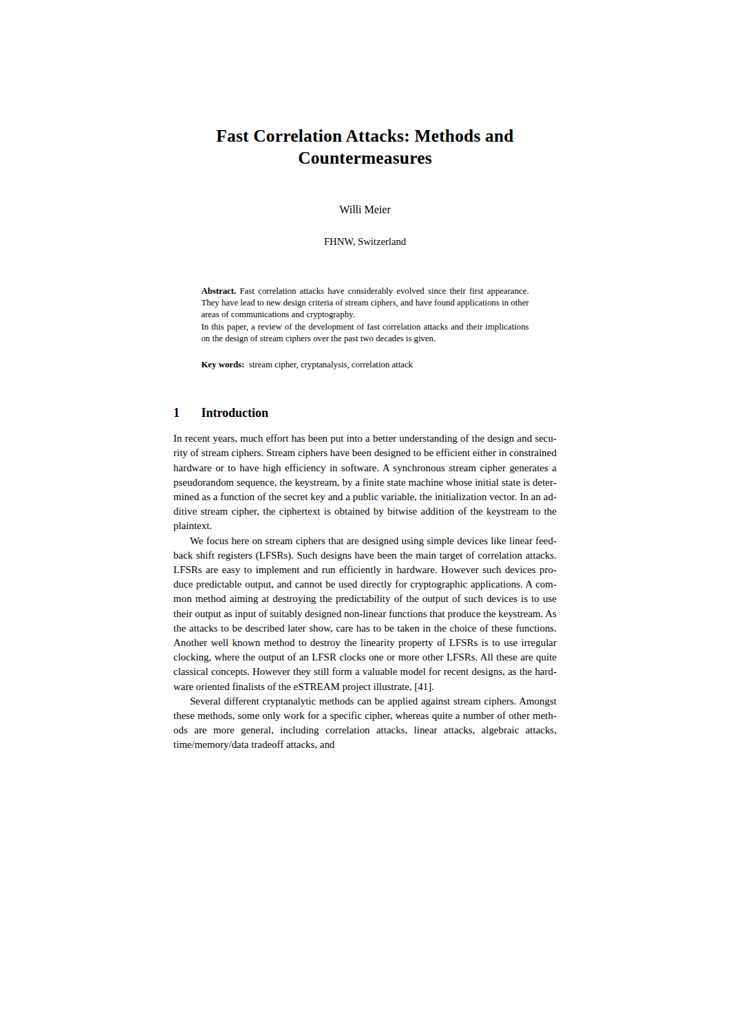Fast Correlation Attacks: Methods and
Countermeasures
Willi Meier
FHNW, Switzerland
Abstract. Fast correlation attacks have considerably evolved since their first appearance. They have lead to new design criteria of stream ciphers, and have found applications in other areas of communications and cryptography.
In this paper, a review of the development of fast correlation attacks and their implications on the design of stream ciphers over the past two decades is given.
Key words: stream cipher, cryptanalysis, correlation attack
1 Introduction
In recent years, much effort has been put into a better understanding of the design and security of stream ciphers. Stream ciphers have been designed to be efficient either in constrained hardware or to have high efficiency in software. A synchronous stream cipher generates a pseudorandom sequence, the keystream, by a finite state machine whose initial state is determined as a function of the secret key and a public variable, the initialization vector. In an additive stream cipher, the ciphertext is obtained by bitwise addition of the keystream to the plaintext.
We focus here on stream ciphers that are designed using simple devices like linear feedback shift registers (LFSRs). Such designs have been the main target of correlation attacks. LFSRs are easy to implement and run efficiently in hardware. However such devices produce predictable output, and cannot be used directly for cryptographic applications. A common method aiming at destroying the predictability of the output of such devices is to use their output as input of suitably designed non-linear functions that produce the keystream. As the attacks to be described later show, care has to be taken in the choice of these functions. Another well known method to destroy the linearity property of LFSRs is to use irregular clocking, where the output of an LFSR clocks one or more other LFSRs. All these are quite classical concepts. However they still form a valuable model for recent designs, as the hardware oriented finalists of the eSTREAM project illustrate, [41].
Several different cryptanalytic methods can be applied against stream ciphers. Amongst these methods, some only work for a specific cipher, whereas quite a number of other methods are more general, including correlation attacks, linear attacks, algebraic attacks, time/memory/data tradeoff attacks, and